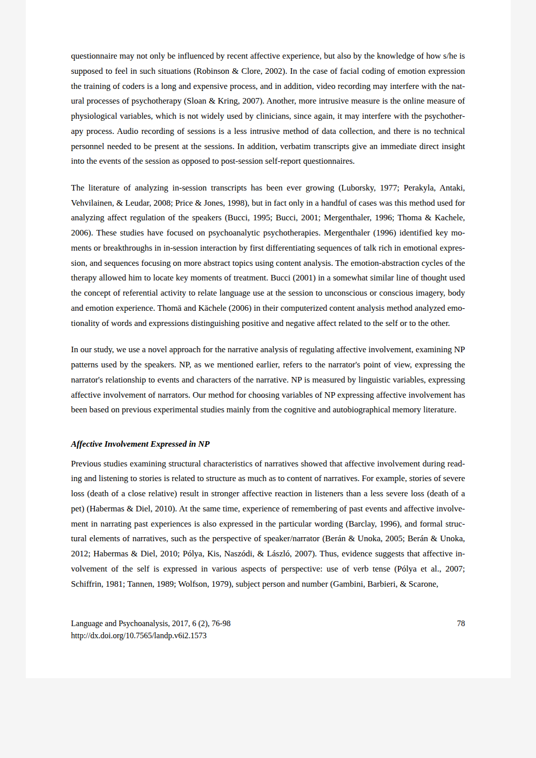questionnaire may not only be influenced by recent affective experience, but also by the knowledge of how s/he is supposed to feel in such situations (Robinson & Clore, 2002). In the case of facial coding of emotion expression the training of coders is a long and expensive process, and in addition, video recording may interfere with the natural processes of psychotherapy (Sloan & Kring, 2007). Another, more intrusive measure is the online measure of physiological variables, which is not widely used by clinicians, since again, it may interfere with the psychotherapy process. Audio recording of sessions is a less intrusive method of data collection, and there is no technical personnel needed to be present at the sessions. In addition, verbatim transcripts give an immediate direct insight into the events of the session as opposed to post-session self-report questionnaires.
The literature of analyzing in-session transcripts has been ever growing (Luborsky, 1977; Perakyla, Antaki, Vehvilainen, & Leudar, 2008; Price & Jones, 1998), but in fact only in a handful of cases was this method used for analyzing affect regulation of the speakers (Bucci, 1995; Bucci, 2001; Mergenthaler, 1996; Thoma & Kachele, 2006). These studies have focused on psychoanalytic psychotherapies. Mergenthaler (1996) identified key moments or breakthroughs in in-session interaction by first differentiating sequences of talk rich in emotional expression, and sequences focusing on more abstract topics using content analysis. The emotion-abstraction cycles of the therapy allowed him to locate key moments of treatment. Bucci (2001) in a somewhat similar line of thought used the concept of referential activity to relate language use at the session to unconscious or conscious imagery, body and emotion experience. Thomä and Kächele (2006) in their computerized content analysis method analyzed emotionality of words and expressions distinguishing positive and negative affect related to the self or to the other.
In our study, we use a novel approach for the narrative analysis of regulating affective involvement, examining NP patterns used by the speakers. NP, as we mentioned earlier, refers to the narrator's point of view, expressing the narrator's relationship to events and characters of the narrative. NP is measured by linguistic variables, expressing affective involvement of narrators. Our method for choosing variables of NP expressing affective involvement has been based on previous experimental studies mainly from the cognitive and autobiographical memory literature.
Affective Involvement Expressed in NP
Previous studies examining structural characteristics of narratives showed that affective involvement during reading and listening to stories is related to structure as much as to content of narratives. For example, stories of severe loss (death of a close relative) result in stronger affective reaction in listeners than a less severe loss (death of a pet) (Habermas & Diel, 2010). At the same time, experience of remembering of past events and affective involvement in narrating past experiences is also expressed in the particular wording (Barclay, 1996), and formal structural elements of narratives, such as the perspective of speaker/narrator (Berán & Unoka, 2005; Berán & Unoka, 2012; Habermas & Diel, 2010; Pólya, Kis, Naszódi, & László, 2007). Thus, evidence suggests that affective involvement of the self is expressed in various aspects of perspective: use of verb tense (Pólya et al., 2007; Schiffrin, 1981; Tannen, 1989; Wolfson, 1979), subject person and number (Gambini, Barbieri, & Scarone,
Language and Psychoanalysis, 2017, 6 (2), 76-98
http://dx.doi.org/10.7565/landp.v6i2.1573
78